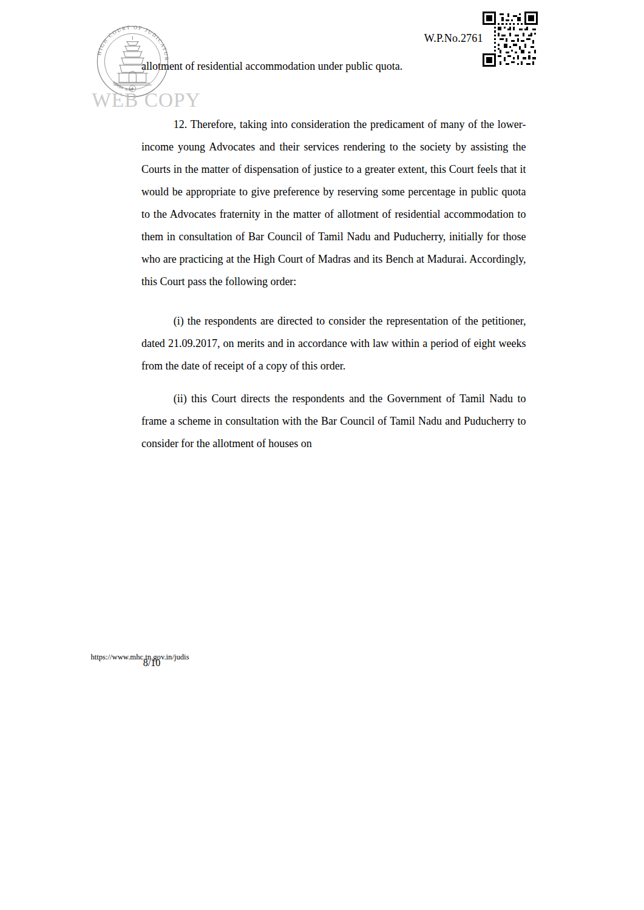HIGH COURT OF JUDICATURE MADRAS सत्यमेव जयते
W.P.No.27614 of 2017
WEB COPY
allotment of residential accommodation under public quota.
12. Therefore, taking into consideration the predicament of many of the lower-income young Advocates and their services rendering to the society by assisting the Courts in the matter of dispensation of justice to a greater extent, this Court feels that it would be appropriate to give preference by reserving some percentage in public quota to the Advocates fraternity in the matter of allotment of residential accommodation to them in consultation of Bar Council of Tamil Nadu and Puducherry, initially for those who are practicing at the High Court of Madras and its Bench at Madurai. Accordingly, this Court pass the following order:
(i) the respondents are directed to consider the representation of the petitioner, dated 21.09.2017, on merits and in accordance with law within a period of eight weeks from the date of receipt of a copy of this order.
(ii) this Court directs the respondents and the Government of Tamil Nadu to frame a scheme in consultation with the Bar Council of Tamil Nadu and Puducherry to consider for the allotment of houses on
https://www.mhc.tn.gov.in/judis 8/10